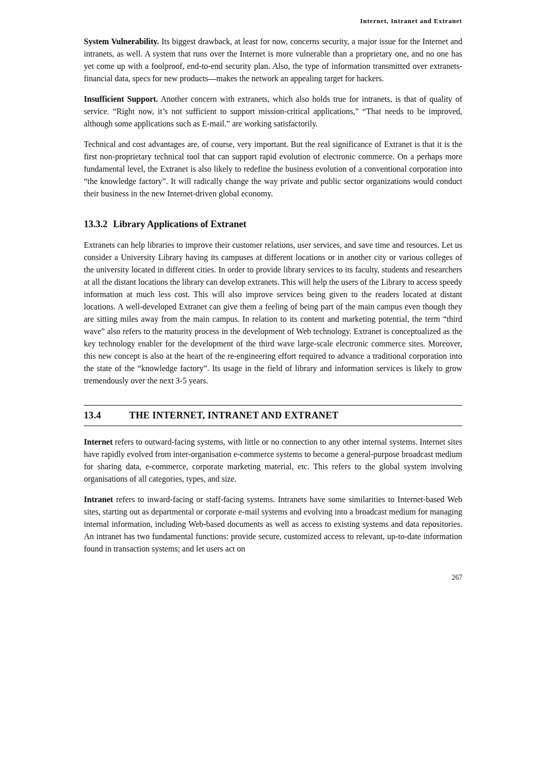Internet, Intranet and Extranet
System Vulnerability. Its biggest drawback, at least for now, concerns security, a major issue for the Internet and intranets, as well. A system that runs over the Internet is more vulnerable than a proprietary one, and no one has yet come up with a foolproof, end-to-end security plan. Also, the type of information transmitted over extranets-financial data, specs for new products—makes the network an appealing target for hackers.
Insufficient Support. Another concern with extranets, which also holds true for intranets, is that of quality of service. “Right now, it’s not sufficient to support mission-critical applications,” “That needs to be improved, although some applications such as E-mail.” are working satisfactorily.
Technical and cost advantages are, of course, very important. But the real significance of Extranet is that it is the first non-proprietary technical tool that can support rapid evolution of electronic commerce. On a perhaps more fundamental level, the Extranet is also likely to redefine the business evolution of a conventional corporation into “the knowledge factory”. It will radically change the way private and public sector organizations would conduct their business in the new Internet-driven global economy.
13.3.2 Library Applications of Extranet
Extranets can help libraries to improve their customer relations, user services, and save time and resources. Let us consider a University Library having its campuses at different locations or in another city or various colleges of the university located in different cities. In order to provide library services to its faculty, students and researchers at all the distant locations the library can develop extranets. This will help the users of the Library to access speedy information at much less cost. This will also improve services being given to the readers located at distant locations. A well-developed Extranet can give them a feeling of being part of the main campus even though they are sitting miles away from the main campus. In relation to its content and marketing potential, the term “third wave” also refers to the maturity process in the development of Web technology. Extranet is conceptualized as the key technology enabler for the development of the third wave large-scale electronic commerce sites. Moreover, this new concept is also at the heart of the re-engineering effort required to advance a traditional corporation into the state of the “knowledge factory”. Its usage in the field of library and information services is likely to grow tremendously over the next 3-5 years.
13.4 THE INTERNET, INTRANET AND EXTRANET
Internet refers to outward-facing systems, with little or no connection to any other internal systems. Internet sites have rapidly evolved from inter-organisation e-commerce systems to become a general-purpose broadcast medium for sharing data, e-commerce, corporate marketing material, etc. This refers to the global system involving organisations of all categories, types, and size.
Intranet refers to inward-facing or staff-facing systems. Intranets have some similarities to Internet-based Web sites, starting out as departmental or corporate e-mail systems and evolving into a broadcast medium for managing internal information, including Web-based documents as well as access to existing systems and data repositories. An intranet has two fundamental functions: provide secure, customized access to relevant, up-to-date information found in transaction systems; and let users act on
267